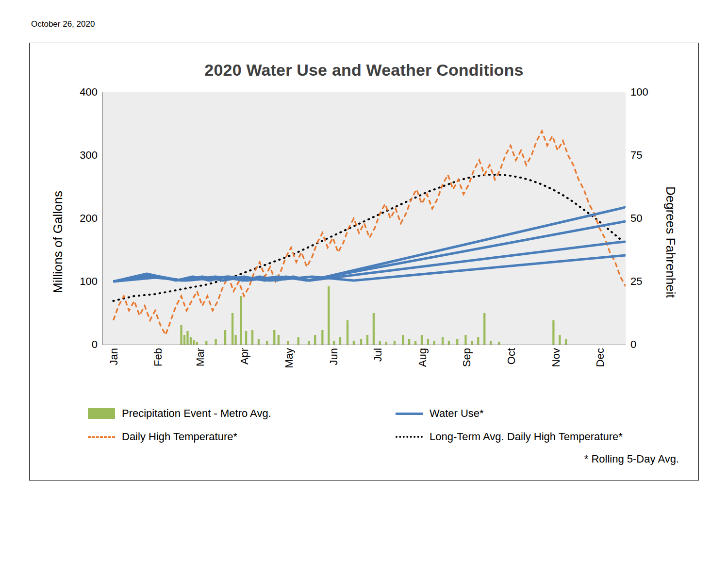October 26, 2020
2020 Water Use and Weather Conditions
Millions of Gallons
400
300
200
100
0
100
75
50
25
0
Jan
Feb
Mar
Apr
May
Jun
Jul
Aug
Sep
Oct
Nov
Dec
Degrees Fahrenheit
Precipitation Event - Metro Avg.
Water Use*
Daily High Temperature*
Long-Term Avg. Daily High Temperature*
* Rolling 5-Day Avg.